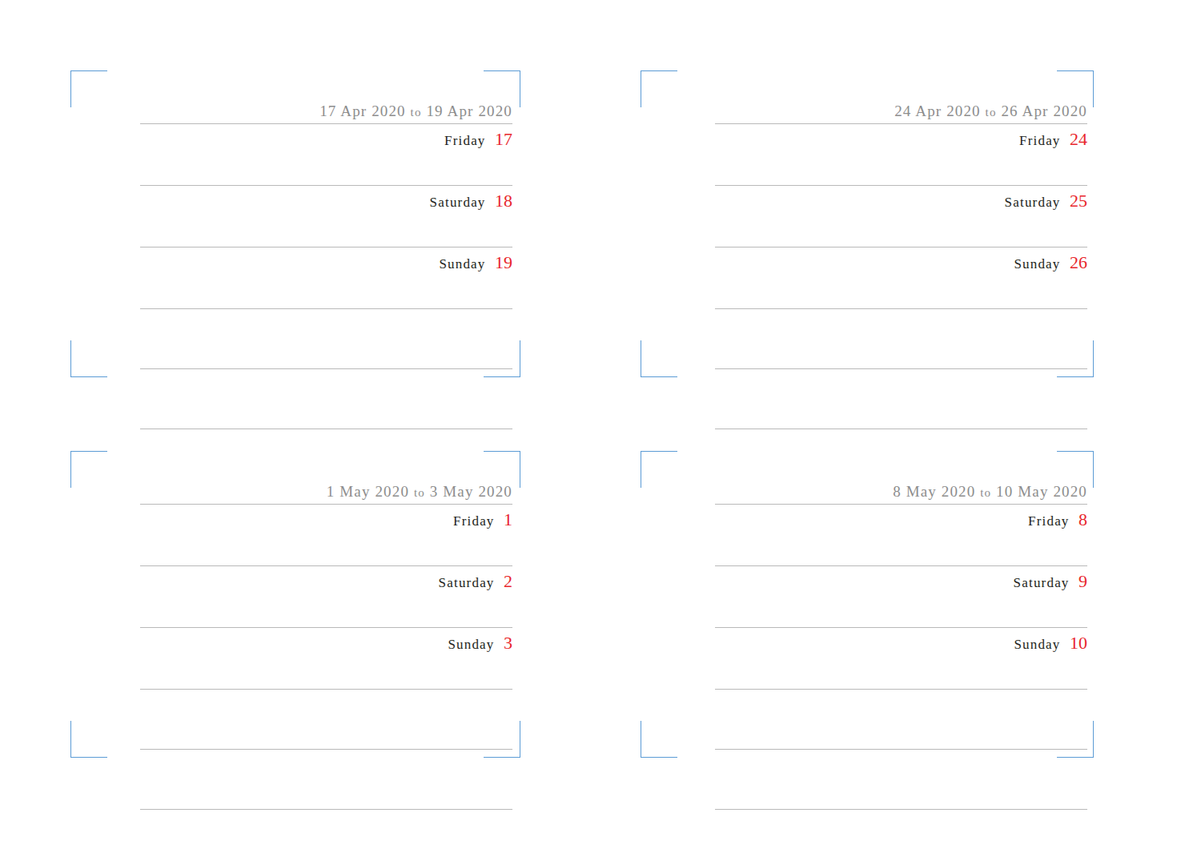17 Apr 2020 to 19 Apr 2020
Friday 17
Saturday 18
Sunday 19
24 Apr 2020 to 26 Apr 2020
Friday 24
Saturday 25
Sunday 26
1 May 2020 to 3 May 2020
Friday 1
Saturday 2
Sunday 3
8 May 2020 to 10 May 2020
Friday 8
Saturday 9
Sunday 10